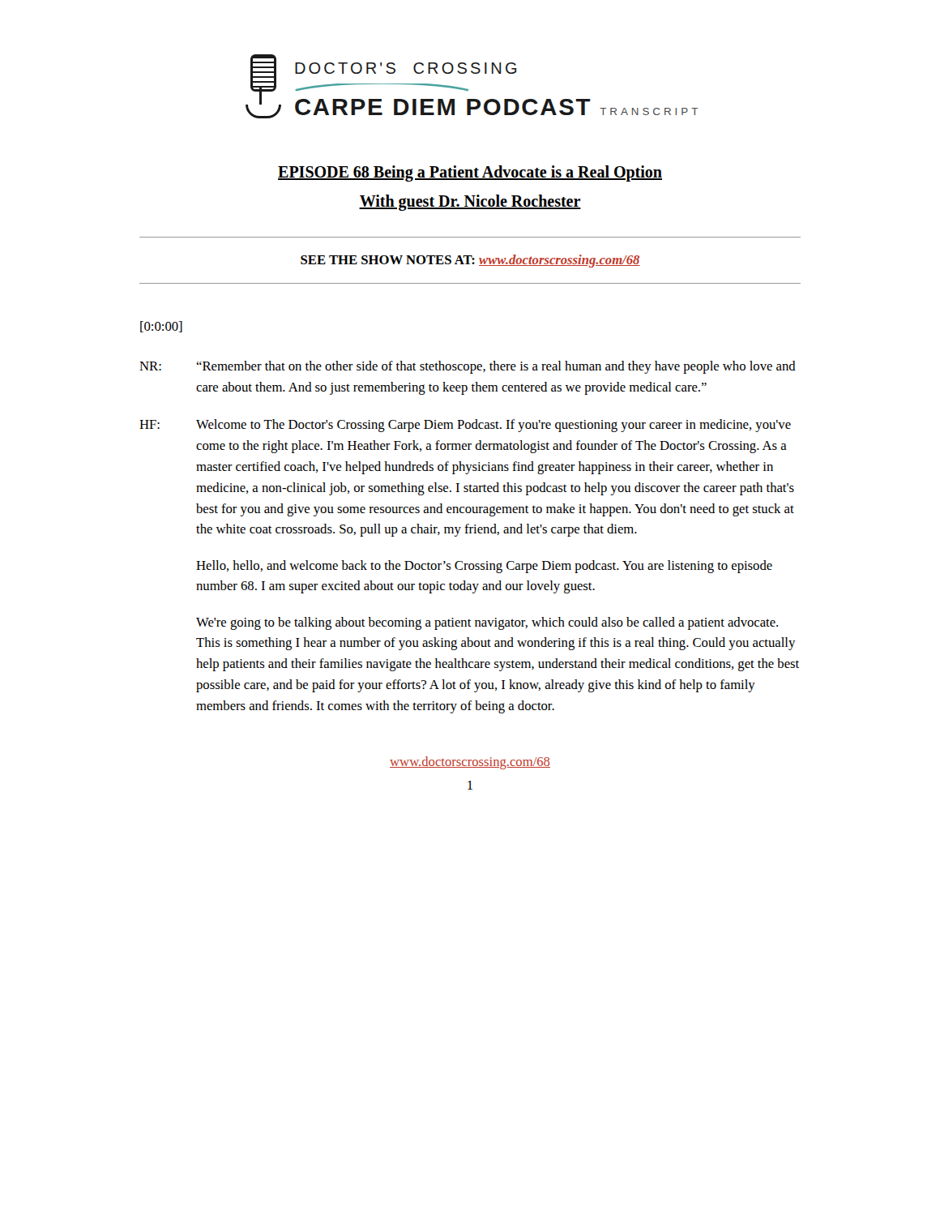DOCTOR'S CROSSING CARPE DIEM PODCAST TRANSCRIPT
EPISODE 68 Being a Patient Advocate is a Real Option
With guest Dr. Nicole Rochester
SEE THE SHOW NOTES AT: www.doctorscrossing.com/68
[0:0:00]
NR:
“Remember that on the other side of that stethoscope, there is a real human and they have people who love and care about them. And so just remembering to keep them centered as we provide medical care.”
HF:
Welcome to The Doctor's Crossing Carpe Diem Podcast. If you're questioning your career in medicine, you've come to the right place. I'm Heather Fork, a former dermatologist and founder of The Doctor's Crossing. As a master certified coach, I've helped hundreds of physicians find greater happiness in their career, whether in medicine, a non-clinical job, or something else. I started this podcast to help you discover the career path that's best for you and give you some resources and encouragement to make it happen. You don't need to get stuck at the white coat crossroads. So, pull up a chair, my friend, and let's carpe that diem.
Hello, hello, and welcome back to the Doctor’s Crossing Carpe Diem podcast. You are listening to episode number 68. I am super excited about our topic today and our lovely guest.
We're going to be talking about becoming a patient navigator, which could also be called a patient advocate. This is something I hear a number of you asking about and wondering if this is a real thing. Could you actually help patients and their families navigate the healthcare system, understand their medical conditions, get the best possible care, and be paid for your efforts? A lot of you, I know, already give this kind of help to family members and friends. It comes with the territory of being a doctor.
www.doctorscrossing.com/68
1